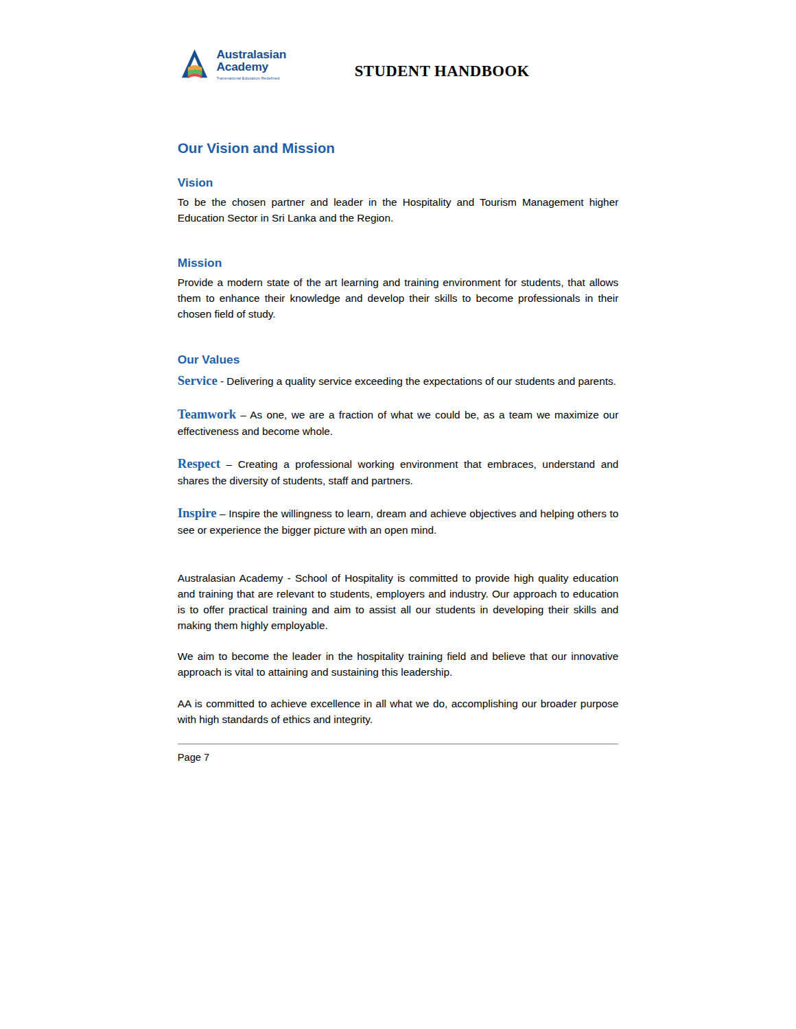Australasian
Academy
Transnational Education Redefined
STUDENT HANDBOOK
Our Vision and Mission
Vision
To be the chosen partner and leader in the Hospitality and Tourism Management higher Education Sector in Sri Lanka and the Region.
Mission
Provide a modern state of the art learning and training environment for students, that allows them to enhance their knowledge and develop their skills to become professionals in their chosen field of study.
Our Values
Service - Delivering a quality service exceeding the expectations of our students and parents.
Teamwork – As one, we are a fraction of what we could be, as a team we maximize our effectiveness and become whole.
Respect – Creating a professional working environment that embraces, understand and shares the diversity of students, staff and partners.
Inspire – Inspire the willingness to learn, dream and achieve objectives and helping others to see or experience the bigger picture with an open mind.
Australasian Academy - School of Hospitality is committed to provide high quality education and training that are relevant to students, employers and industry. Our approach to education is to offer practical training and aim to assist all our students in developing their skills and making them highly employable.
We aim to become the leader in the hospitality training field and believe that our innovative approach is vital to attaining and sustaining this leadership.
AA is committed to achieve excellence in all what we do, accomplishing our broader purpose with high standards of ethics and integrity.
Page 7